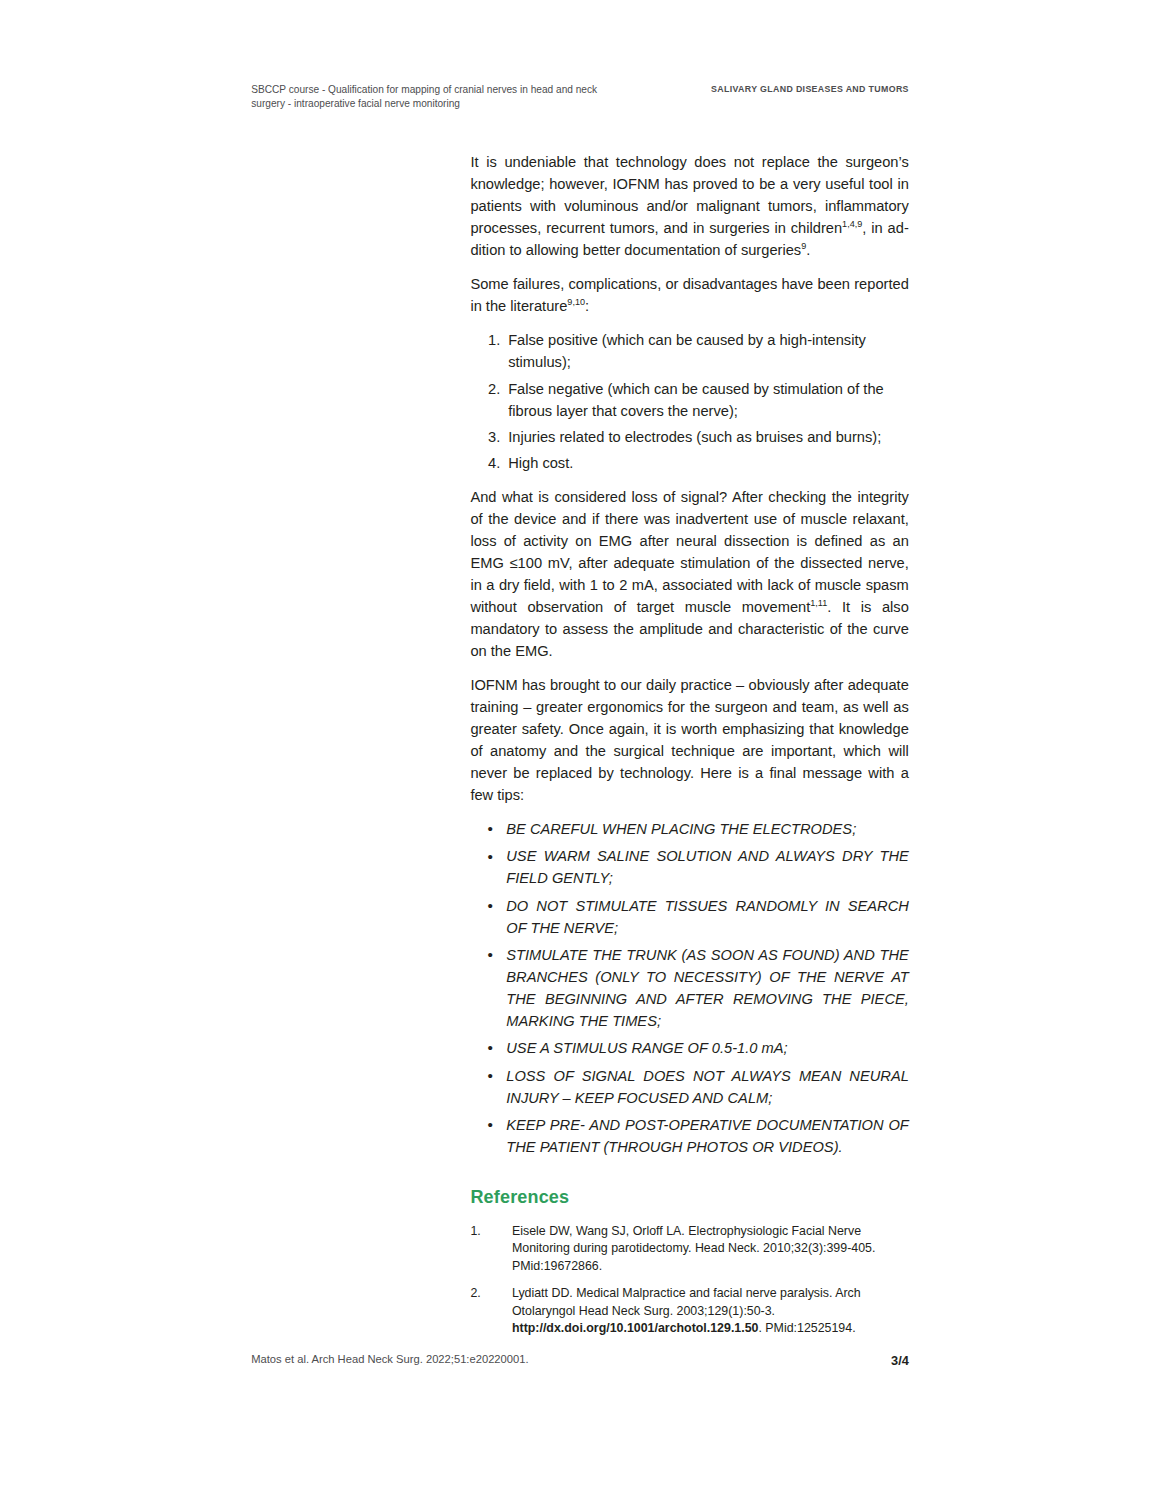SBCCP course - Qualification for mapping of cranial nerves in head and neck surgery - intraoperative facial nerve monitoring
Salivary gland diseases and tumors
It is undeniable that technology does not replace the surgeon’s knowledge; however, IOFNM has proved to be a very useful tool in patients with voluminous and/or malignant tumors, inflammatory processes, recurrent tumors, and in surgeries in children1,4,9, in addition to allowing better documentation of surgeries9.
Some failures, complications, or disadvantages have been reported in the literature9,10:
False positive (which can be caused by a high-intensity stimulus);
False negative (which can be caused by stimulation of the fibrous layer that covers the nerve);
Injuries related to electrodes (such as bruises and burns);
High cost.
And what is considered loss of signal? After checking the integrity of the device and if there was inadvertent use of muscle relaxant, loss of activity on EMG after neural dissection is defined as an EMG ≤100 mV, after adequate stimulation of the dissected nerve, in a dry field, with 1 to 2 mA, associated with lack of muscle spasm without observation of target muscle movement1,11. It is also mandatory to assess the amplitude and characteristic of the curve on the EMG.
IOFNM has brought to our daily practice – obviously after adequate training – greater ergonomics for the surgeon and team, as well as greater safety. Once again, it is worth emphasizing that knowledge of anatomy and the surgical technique are important, which will never be replaced by technology. Here is a final message with a few tips:
BE CAREFUL WHEN PLACING THE ELECTRODES;
USE WARM SALINE SOLUTION AND ALWAYS DRY THE FIELD GENTLY;
DO NOT STIMULATE TISSUES RANDOMLY IN SEARCH OF THE NERVE;
STIMULATE THE TRUNK (AS SOON AS FOUND) AND THE BRANCHES (ONLY TO NECESSITY) OF THE NERVE AT THE BEGINNING AND AFTER REMOVING THE PIECE, MARKING THE TIMES;
USE A STIMULUS RANGE OF 0.5-1.0 mA;
LOSS OF SIGNAL DOES NOT ALWAYS MEAN NEURAL INJURY – KEEP FOCUSED AND CALM;
KEEP PRE- AND POST-OPERATIVE DOCUMENTATION OF THE PATIENT (THROUGH PHOTOS OR VIDEOS).
References
Eisele DW, Wang SJ, Orloff LA. Electrophysiologic Facial Nerve Monitoring during parotidectomy. Head Neck. 2010;32(3):399-405. PMid:19672866.
Lydiatt DD. Medical Malpractice and facial nerve paralysis. Arch Otolaryngol Head Neck Surg. 2003;129(1):50-3. http://dx.doi.org/10.1001/archotol.129.1.50. PMid:12525194.
Matos et al. Arch Head Neck Surg. 2022;51:e20220001. 3/4